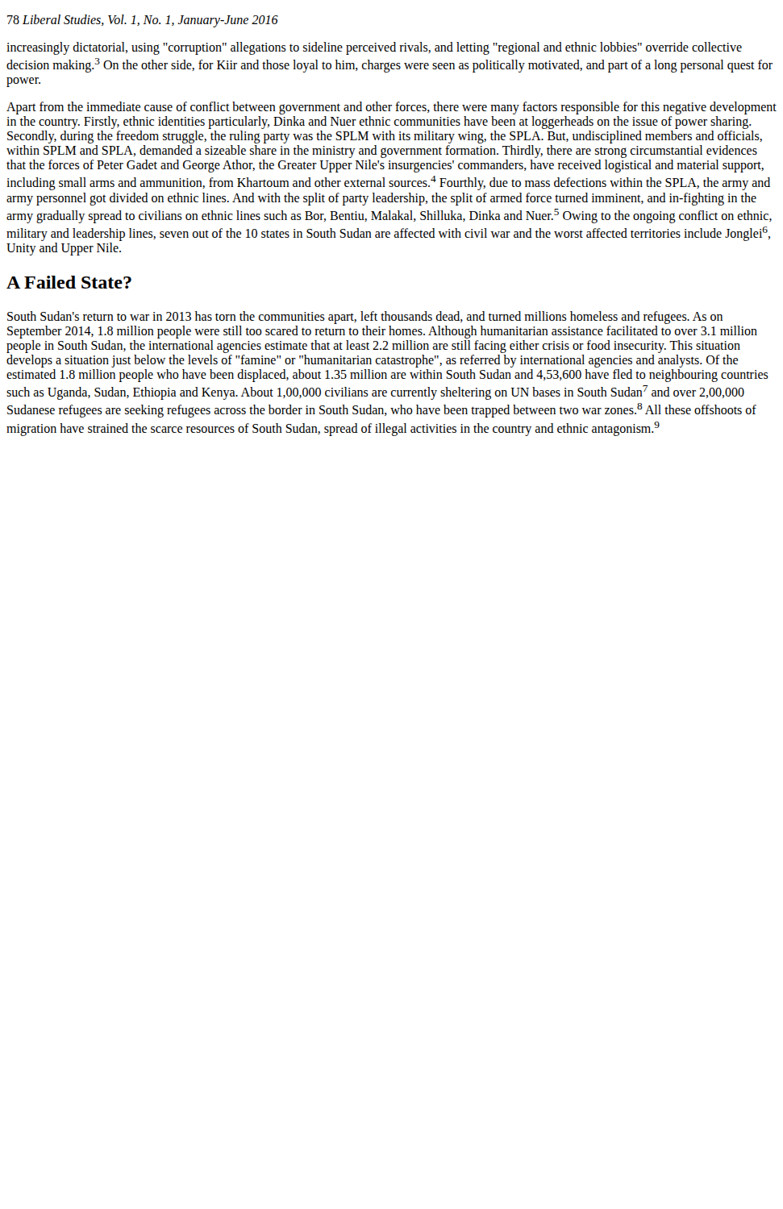78 Liberal Studies, Vol. 1, No. 1, January-June 2016
increasingly dictatorial, using "corruption" allegations to sideline perceived rivals, and letting "regional and ethnic lobbies" override collective decision making.3 On the other side, for Kiir and those loyal to him, charges were seen as politically motivated, and part of a long personal quest for power.
Apart from the immediate cause of conflict between government and other forces, there were many factors responsible for this negative development in the country. Firstly, ethnic identities particularly, Dinka and Nuer ethnic communities have been at loggerheads on the issue of power sharing. Secondly, during the freedom struggle, the ruling party was the SPLM with its military wing, the SPLA. But, undisciplined members and officials, within SPLM and SPLA, demanded a sizeable share in the ministry and government formation. Thirdly, there are strong circumstantial evidences that the forces of Peter Gadet and George Athor, the Greater Upper Nile's insurgencies' commanders, have received logistical and material support, including small arms and ammunition, from Khartoum and other external sources.4 Fourthly, due to mass defections within the SPLA, the army and army personnel got divided on ethnic lines. And with the split of party leadership, the split of armed force turned imminent, and in-fighting in the army gradually spread to civilians on ethnic lines such as Bor, Bentiu, Malakal, Shilluka, Dinka and Nuer.5 Owing to the ongoing conflict on ethnic, military and leadership lines, seven out of the 10 states in South Sudan are affected with civil war and the worst affected territories include Jonglei6, Unity and Upper Nile.
A Failed State?
South Sudan's return to war in 2013 has torn the communities apart, left thousands dead, and turned millions homeless and refugees. As on September 2014, 1.8 million people were still too scared to return to their homes. Although humanitarian assistance facilitated to over 3.1 million people in South Sudan, the international agencies estimate that at least 2.2 million are still facing either crisis or food insecurity. This situation develops a situation just below the levels of "famine" or "humanitarian catastrophe", as referred by international agencies and analysts. Of the estimated 1.8 million people who have been displaced, about 1.35 million are within South Sudan and 4,53,600 have fled to neighbouring countries such as Uganda, Sudan, Ethiopia and Kenya. About 1,00,000 civilians are currently sheltering on UN bases in South Sudan7 and over 2,00,000 Sudanese refugees are seeking refugees across the border in South Sudan, who have been trapped between two war zones.8 All these offshoots of migration have strained the scarce resources of South Sudan, spread of illegal activities in the country and ethnic antagonism.9